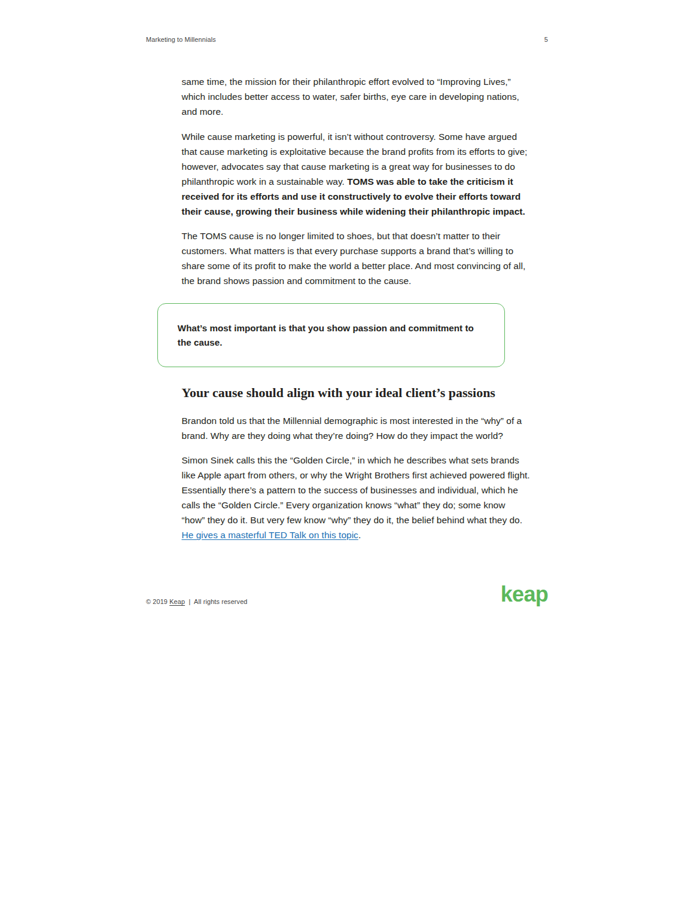Marketing to Millennials 5
same time, the mission for their philanthropic effort evolved to “Improving Lives,” which includes better access to water, safer births, eye care in developing nations, and more.
While cause marketing is powerful, it isn’t without controversy. Some have argued that cause marketing is exploitative because the brand profits from its efforts to give; however, advocates say that cause marketing is a great way for businesses to do philanthropic work in a sustainable way. TOMS was able to take the criticism it received for its efforts and use it constructively to evolve their efforts toward their cause, growing their business while widening their philanthropic impact.
The TOMS cause is no longer limited to shoes, but that doesn’t matter to their customers. What matters is that every purchase supports a brand that’s willing to share some of its profit to make the world a better place. And most convincing of all, the brand shows passion and commitment to the cause.
What’s most important is that you show passion and commitment to the cause.
Your cause should align with your ideal client’s passions
Brandon told us that the Millennial demographic is most interested in the “why” of a brand. Why are they doing what they’re doing? How do they impact the world?
Simon Sinek calls this the “Golden Circle,” in which he describes what sets brands like Apple apart from others, or why the Wright Brothers first achieved powered flight. Essentially there’s a pattern to the success of businesses and individual, which he calls the “Golden Circle.” Every organization knows “what” they do; some know “how” they do it. But very few know “why” they do it, the belief behind what they do. He gives a masterful TED Talk on this topic.
© 2019 Keap | All rights reserved
keap